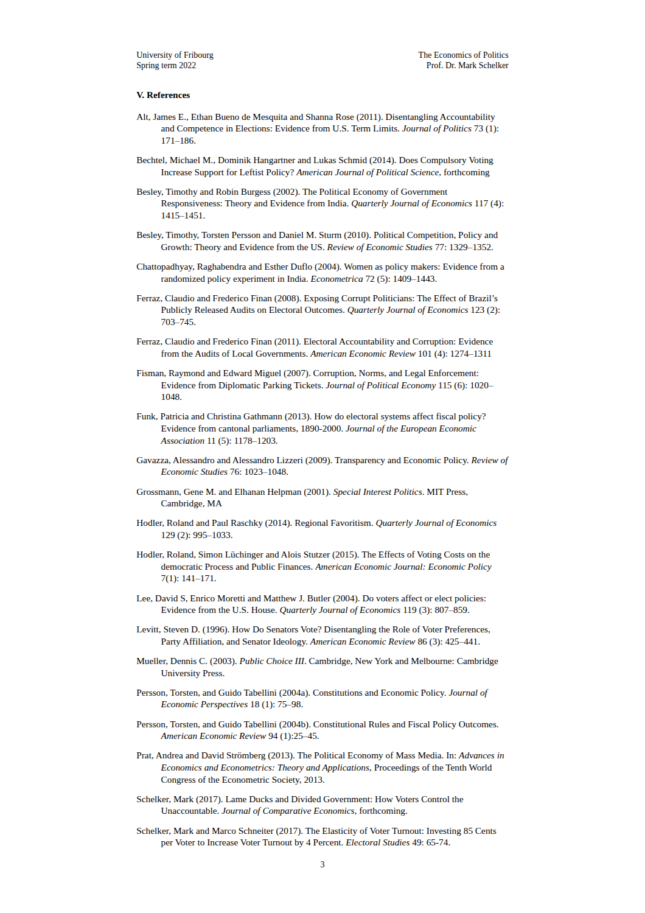University of Fribourg Spring term 2022
The Economics of Politics Prof. Dr. Mark Schelker
V. References
Alt, James E., Ethan Bueno de Mesquita and Shanna Rose (2011). Disentangling Accountability and Competence in Elections: Evidence from U.S. Term Limits. Journal of Politics 73 (1): 171–186.
Bechtel, Michael M., Dominik Hangartner and Lukas Schmid (2014). Does Compulsory Voting Increase Support for Leftist Policy? American Journal of Political Science, forthcoming
Besley, Timothy and Robin Burgess (2002). The Political Economy of Government Responsiveness: Theory and Evidence from India. Quarterly Journal of Economics 117 (4): 1415–1451.
Besley, Timothy, Torsten Persson and Daniel M. Sturm (2010). Political Competition, Policy and Growth: Theory and Evidence from the US. Review of Economic Studies 77: 1329–1352.
Chattopadhyay, Raghabendra and Esther Duflo (2004). Women as policy makers: Evidence from a randomized policy experiment in India. Econometrica 72 (5): 1409–1443.
Ferraz, Claudio and Frederico Finan (2008). Exposing Corrupt Politicians: The Effect of Brazil’s Publicly Released Audits on Electoral Outcomes. Quarterly Journal of Economics 123 (2): 703–745.
Ferraz, Claudio and Frederico Finan (2011). Electoral Accountability and Corruption: Evidence from the Audits of Local Governments. American Economic Review 101 (4): 1274–1311
Fisman, Raymond and Edward Miguel (2007). Corruption, Norms, and Legal Enforcement: Evidence from Diplomatic Parking Tickets. Journal of Political Economy 115 (6): 1020–1048.
Funk, Patricia and Christina Gathmann (2013). How do electoral systems affect fiscal policy? Evidence from cantonal parliaments, 1890-2000. Journal of the European Economic Association 11 (5): 1178–1203.
Gavazza, Alessandro and Alessandro Lizzeri (2009). Transparency and Economic Policy. Review of Economic Studies 76: 1023–1048.
Grossmann, Gene M. and Elhanan Helpman (2001). Special Interest Politics. MIT Press, Cambridge, MA
Hodler, Roland and Paul Raschky (2014). Regional Favoritism. Quarterly Journal of Economics 129 (2): 995–1033.
Hodler, Roland, Simon Lüchinger and Alois Stutzer (2015). The Effects of Voting Costs on the democratic Process and Public Finances. American Economic Journal: Economic Policy 7(1): 141–171.
Lee, David S, Enrico Moretti and Matthew J. Butler (2004). Do voters affect or elect policies: Evidence from the U.S. House. Quarterly Journal of Economics 119 (3): 807–859.
Levitt, Steven D. (1996). How Do Senators Vote? Disentangling the Role of Voter Preferences, Party Affiliation, and Senator Ideology. American Economic Review 86 (3): 425–441.
Mueller, Dennis C. (2003). Public Choice III. Cambridge, New York and Melbourne: Cambridge University Press.
Persson, Torsten, and Guido Tabellini (2004a). Constitutions and Economic Policy. Journal of Economic Perspectives 18 (1): 75–98.
Persson, Torsten, and Guido Tabellini (2004b). Constitutional Rules and Fiscal Policy Outcomes. American Economic Review 94 (1):25–45.
Prat, Andrea and David Strömberg (2013). The Political Economy of Mass Media. In: Advances in Economics and Econometrics: Theory and Applications, Proceedings of the Tenth World Congress of the Econometric Society, 2013.
Schelker, Mark (2017). Lame Ducks and Divided Government: How Voters Control the Unaccountable. Journal of Comparative Economics, forthcoming.
Schelker, Mark and Marco Schneiter (2017). The Elasticity of Voter Turnout: Investing 85 Cents per Voter to Increase Voter Turnout by 4 Percent. Electoral Studies 49: 65-74.
3